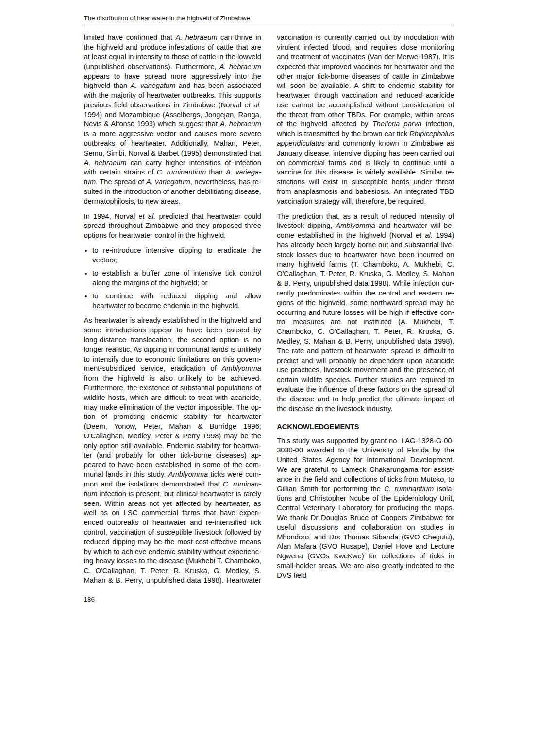The distribution of heartwater in the highveld of Zimbabwe
limited have confirmed that A. hebraeum can thrive in the highveld and produce infestations of cattle that are at least equal in intensity to those of cattle in the lowveld (unpublished observations). Furthermore, A. hebraeum appears to have spread more aggressively into the highveld than A. variegatum and has been associated with the majority of heartwater outbreaks. This supports previous field observations in Zimbabwe (Norval et al. 1994) and Mozambique (Asselbergs, Jongejan, Ranga, Nevis & Alfonso 1993) which suggest that A. hebraeum is a more aggressive vector and causes more severe outbreaks of heartwater. Additionally, Mahan, Peter, Semu, Simbi, Norval & Barbet (1995) demonstrated that A. hebraeum can carry higher intensities of infection with certain strains of C. ruminantium than A. variegatum. The spread of A. variegatum, nevertheless, has resulted in the introduction of another debilitiating disease, dermatophilosis, to new areas.
In 1994, Norval et al. predicted that heartwater could spread throughout Zimbabwe and they proposed three options for heartwater control in the highveld:
to re-introduce intensive dipping to eradicate the vectors;
to establish a buffer zone of intensive tick control along the margins of the highveld; or
to continue with reduced dipping and allow heartwater to become endemic in the highveld.
As heartwater is already established in the highveld and some introductions appear to have been caused by long-distance translocation, the second option is no longer realistic. As dipping in communal lands is unlikely to intensify due to economic limitations on this government-subsidized service, eradication of Amblyomma from the highveld is also unlikely to be achieved. Furthermore, the existence of substantial populations of wildlife hosts, which are difficult to treat with acaricide, may make elimination of the vector impossible. The option of promoting endemic stability for heartwater (Deem, Yonow, Peter, Mahan & Burridge 1996; O'Callaghan, Medley, Peter & Perry 1998) may be the only option still available. Endemic stability for heartwater (and probably for other tick-borne diseases) appeared to have been established in some of the communal lands in this study. Amblyomma ticks were common and the isolations demonstrated that C. ruminantium infection is present, but clinical heartwater is rarely seen. Within areas not yet affected by heartwater, as well as on LSC commercial farms that have experienced outbreaks of heartwater and re-intensified tick control, vaccination of susceptible livestock followed by reduced dipping may be the most cost-effective means by which to achieve endemic stability without experiencing heavy losses to the disease (Mukhebi T. Chamboko, C. O'Callaghan, T. Peter, R. Kruska, G. Medley, S. Mahan & B. Perry, unpublished data 1998). Heartwater vaccination is currently carried out by inoculation with virulent infected blood, and requires close monitoring and treatment of vaccinates (Van der Merwe 1987). It is expected that improved vaccines for heartwater and the other major tick-borne diseases of cattle in Zimbabwe will soon be available. A shift to endemic stability for heartwater through vaccination and reduced acaricide use cannot be accomplished without consideration of the threat from other TBDs. For example, within areas of the highveld affected by Theileria parva infection, which is transmitted by the brown ear tick Rhipicephalus appendiculatus and commonly known in Zimbabwe as January disease, intensive dipping has been carried out on commercial farms and is likely to continue until a vaccine for this disease is widely available. Similar restrictions will exist in susceptible herds under threat from anaplasmosis and babesiosis. An integrated TBD vaccination strategy will, therefore, be required.
The prediction that, as a result of reduced intensity of livestock dipping, Amblyomma and heartwater will become established in the highveld (Norval et al. 1994) has already been largely borne out and substantial livestock losses due to heartwater have been incurred on many highveld farms (T. Chamboko, A. Mukhebi, C. O'Callaghan, T. Peter, R. Kruska, G. Medley, S. Mahan & B. Perry, unpublished data 1998). While infection currently predominates within the central and eastern regions of the highveld, some northward spread may be occurring and future losses will be high if effective control measures are not instituted (A. Mukhebi, T. Chamboko, C. O'Callaghan, T. Peter, R. Kruska, G. Medley, S. Mahan & B. Perry, unpublished data 1998). The rate and pattern of heartwater spread is difficult to predict and will probably be dependent upon acaricide use practices, livestock movement and the presence of certain wildlife species. Further studies are required to evaluate the influence of these factors on the spread of the disease and to help predict the ultimate impact of the disease on the livestock industry.
Acknowledgements
This study was supported by grant no. LAG-1328-G-00-3030-00 awarded to the University of Florida by the United States Agency for International Development. We are grateful to Lameck Chakarungama for assistance in the field and collections of ticks from Mutoko, to Gillian Smith for performing the C. ruminantium isolations and Christopher Ncube of the Epidemiology Unit, Central Veterinary Laboratory for producing the maps. We thank Dr Douglas Bruce of Coopers Zimbabwe for useful discussions and collaboration on studies in Mhondoro, and Drs Thomas Sibanda (GVO Chegutu), Alan Mafara (GVO Rusape), Daniel Hove and Lecture Ngwena (GVOs KweKwe) for collections of ticks in small-holder areas. We are also greatly indebted to the DVS field
186